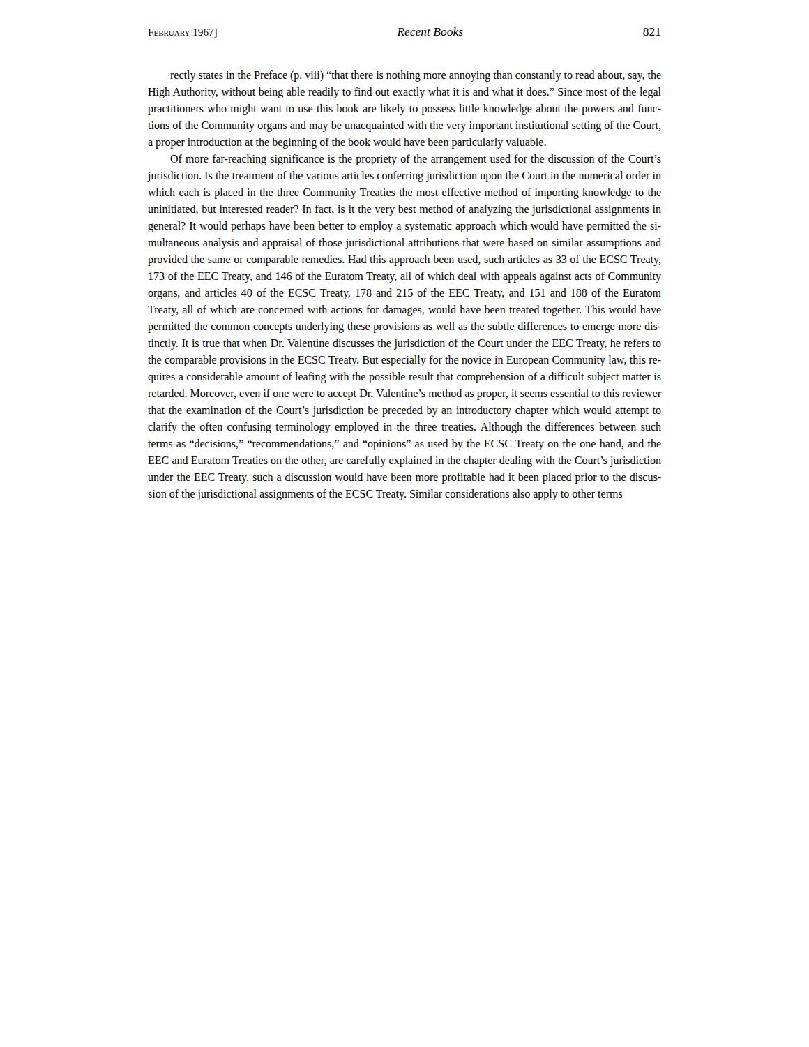February 1967] Recent Books 821
rectly states in the Preface (p. viii) “that there is nothing more annoying than constantly to read about, say, the High Authority, without being able readily to find out exactly what it is and what it does.” Since most of the legal practitioners who might want to use this book are likely to possess little knowledge about the powers and functions of the Community organs and may be unacquainted with the very important institutional setting of the Court, a proper introduction at the beginning of the book would have been particularly valuable.
Of more far-reaching significance is the propriety of the arrangement used for the discussion of the Court’s jurisdiction. Is the treatment of the various articles conferring jurisdiction upon the Court in the numerical order in which each is placed in the three Community Treaties the most effective method of importing knowledge to the uninitiated, but interested reader? In fact, is it the very best method of analyzing the jurisdictional assignments in general? It would perhaps have been better to employ a systematic approach which would have permitted the simultaneous analysis and appraisal of those jurisdictional attributions that were based on similar assumptions and provided the same or comparable remedies. Had this approach been used, such articles as 33 of the ECSC Treaty, 173 of the EEC Treaty, and 146 of the Euratom Treaty, all of which deal with appeals against acts of Community organs, and articles 40 of the ECSC Treaty, 178 and 215 of the EEC Treaty, and 151 and 188 of the Euratom Treaty, all of which are concerned with actions for damages, would have been treated together. This would have permitted the common concepts underlying these provisions as well as the subtle differences to emerge more distinctly. It is true that when Dr. Valentine discusses the jurisdiction of the Court under the EEC Treaty, he refers to the comparable provisions in the ECSC Treaty. But especially for the novice in European Community law, this requires a considerable amount of leafing with the possible result that comprehension of a difficult subject matter is retarded. Moreover, even if one were to accept Dr. Valentine’s method as proper, it seems essential to this reviewer that the examination of the Court’s jurisdiction be preceded by an introductory chapter which would attempt to clarify the often confusing terminology employed in the three treaties. Although the differences between such terms as “decisions,” “recommendations,” and “opinions” as used by the ECSC Treaty on the one hand, and the EEC and Euratom Treaties on the other, are carefully explained in the chapter dealing with the Court’s jurisdiction under the EEC Treaty, such a discussion would have been more profitable had it been placed prior to the discussion of the jurisdictional assignments of the ECSC Treaty. Similar considerations also apply to other terms